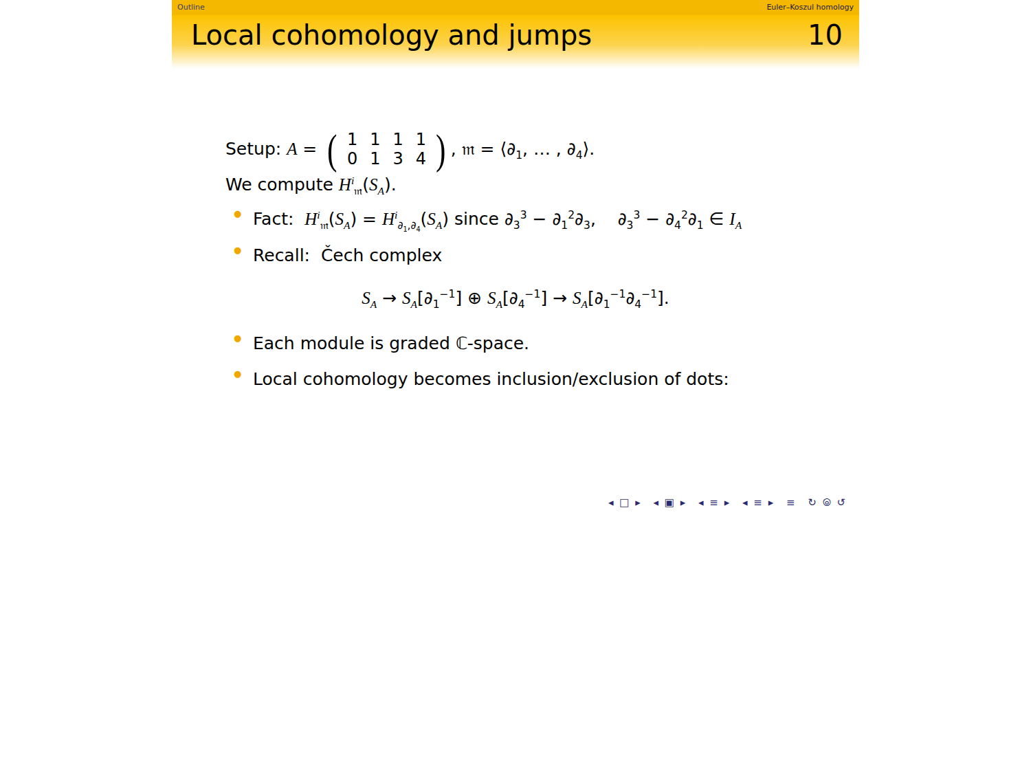Outline Euler–Koszul homology
Local cohomology and jumps
10
Setup: A = (
| 1 | 1 | 1 | 1 |
| 0 | 1 | 3 | 4 |
) , 𝔪 = ⟨∂1, … , ∂4⟩.
We compute Hi𝔪(SA).
Fact: Hi𝔪(SA) = Hi∂1,∂4(SA) since ∂33 − ∂12∂3, ∂33 − ∂42∂1 ∈ IA
Recall: Čech complex
SA → SA[∂1−1] ⊕ SA[∂4−1] → SA[∂1−1∂4−1].
Each module is graded ℂ-space.
Local cohomology becomes inclusion/exclusion of dots:
◂ □ ▸ ◂ ▣ ▸ ◂ ≡ ▸ ◂ ≡ ▸ ≡ ↻ ⦾ ↺